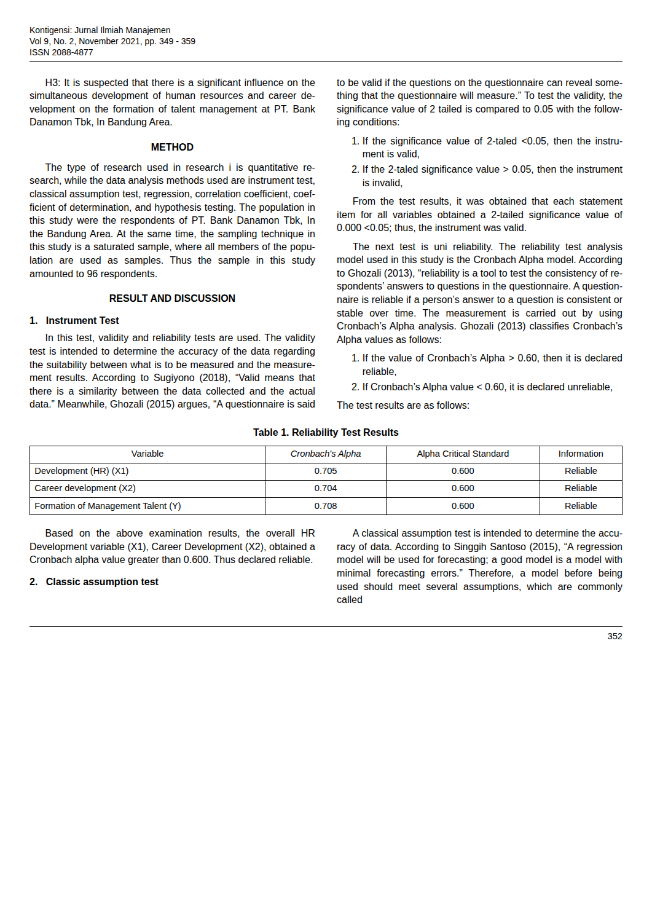Kontigensi: Jurnal Ilmiah Manajemen
Vol 9, No. 2, November 2021, pp. 349 - 359
ISSN 2088-4877
H3: It is suspected that there is a significant influence on the simultaneous development of human resources and career development on the formation of talent management at PT. Bank Danamon Tbk, In Bandung Area.
Method
The type of research used in research i is quantitative research, while the data analysis methods used are instrument test, classical assumption test, regression, correlation coefficient, coefficient of determination, and hypothesis testing. The population in this study were the respondents of PT. Bank Danamon Tbk, In the Bandung Area. At the same time, the sampling technique in this study is a saturated sample, where all members of the population are used as samples. Thus the sample in this study amounted to 96 respondents.
Result and Discussion
1. Instrument Test
In this test, validity and reliability tests are used. The validity test is intended to determine the accuracy of the data regarding the suitability between what is to be measured and the measurement results. According to Sugiyono (2018), “Valid means that there is a similarity between the data collected and the actual data.” Meanwhile, Ghozali (2015) argues, “A questionnaire is said to be valid if the questions on the questionnaire can reveal something that the questionnaire will measure.” To test the validity, the significance value of 2 tailed is compared to 0.05 with the following conditions:
If the significance value of 2-taled <0.05, then the instrument is valid,
If the 2-taled significance value > 0.05, then the instrument is invalid,
From the test results, it was obtained that each statement item for all variables obtained a 2-tailed significance value of 0.000 <0.05; thus, the instrument was valid.
The next test is uni reliability. The reliability test analysis model used in this study is the Cronbach Alpha model. According to Ghozali (2013), “reliability is a tool to test the consistency of respondents’ answers to questions in the questionnaire. A questionnaire is reliable if a person’s answer to a question is consistent or stable over time. The measurement is carried out by using Cronbach’s Alpha analysis. Ghozali (2013) classifies Cronbach’s Alpha values as follows:
If the value of Cronbach’s Alpha > 0.60, then it is declared reliable,
If Cronbach’s Alpha value < 0.60, it is declared unreliable,
The test results are as follows:
Table 1. Reliability Test Results
| Variable | Cronbach's Alpha | Alpha Critical Standard | Information |
| --- | --- | --- | --- |
| Development (HR) (X1) | 0.705 | 0.600 | Reliable |
| Career development (X2) | 0.704 | 0.600 | Reliable |
| Formation of Management Talent (Y) | 0.708 | 0.600 | Reliable |
Based on the above examination results, the overall HR Development variable (X1), Career Development (X2), obtained a Cronbach alpha value greater than 0.600. Thus declared reliable.
2. Classic assumption test
A classical assumption test is intended to determine the accuracy of data. According to Singgih Santoso (2015), “A regression model will be used for forecasting; a good model is a model with minimal forecasting errors.” Therefore, a model before being used should meet several assumptions, which are commonly called
352